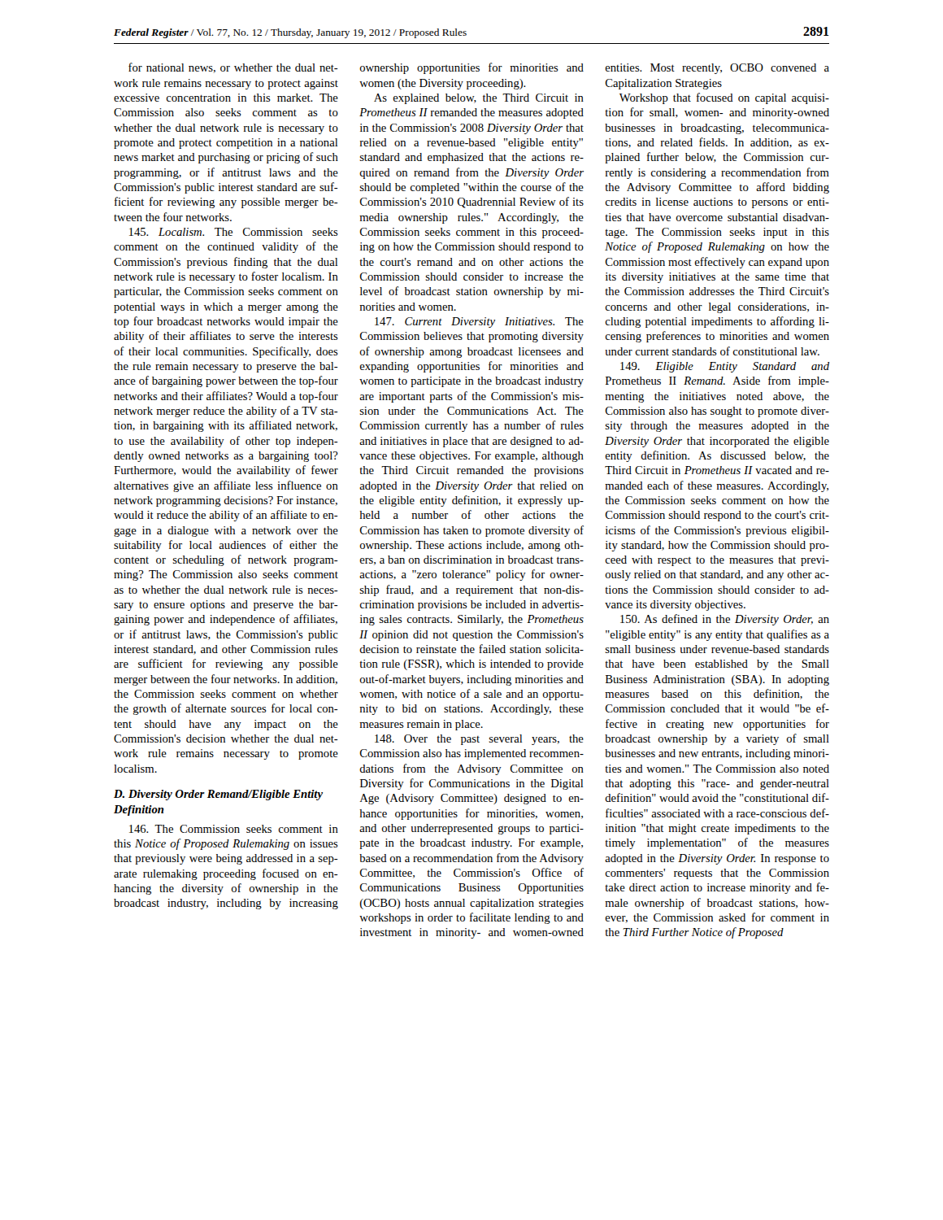Federal Register / Vol. 77, No. 12 / Thursday, January 19, 2012 / Proposed Rules
2891
for national news, or whether the dual network rule remains necessary to protect against excessive concentration in this market. The Commission also seeks comment as to whether the dual network rule is necessary to promote and protect competition in a national news market and purchasing or pricing of such programming, or if antitrust laws and the Commission's public interest standard are sufficient for reviewing any possible merger between the four networks.
145. Localism. The Commission seeks comment on the continued validity of the Commission's previous finding that the dual network rule is necessary to foster localism. In particular, the Commission seeks comment on potential ways in which a merger among the top four broadcast networks would impair the ability of their affiliates to serve the interests of their local communities. Specifically, does the rule remain necessary to preserve the balance of bargaining power between the top-four networks and their affiliates? Would a top-four network merger reduce the ability of a TV station, in bargaining with its affiliated network, to use the availability of other top independently owned networks as a bargaining tool? Furthermore, would the availability of fewer alternatives give an affiliate less influence on network programming decisions? For instance, would it reduce the ability of an affiliate to engage in a dialogue with a network over the suitability for local audiences of either the content or scheduling of network programming? The Commission also seeks comment as to whether the dual network rule is necessary to ensure options and preserve the bargaining power and independence of affiliates, or if antitrust laws, the Commission's public interest standard, and other Commission rules are sufficient for reviewing any possible merger between the four networks. In addition, the Commission seeks comment on whether the growth of alternate sources for local content should have any impact on the Commission's decision whether the dual network rule remains necessary to promote localism.
D. Diversity Order Remand/Eligible Entity Definition
146. The Commission seeks comment in this Notice of Proposed Rulemaking on issues that previously were being addressed in a separate rulemaking proceeding focused on enhancing the diversity of ownership in the broadcast industry, including by increasing ownership opportunities for minorities and women (the Diversity proceeding).
As explained below, the Third Circuit in Prometheus II remanded the measures adopted in the Commission's 2008 Diversity Order that relied on a revenue-based "eligible entity" standard and emphasized that the actions required on remand from the Diversity Order should be completed "within the course of the Commission's 2010 Quadrennial Review of its media ownership rules." Accordingly, the Commission seeks comment in this proceeding on how the Commission should respond to the court's remand and on other actions the Commission should consider to increase the level of broadcast station ownership by minorities and women.
147. Current Diversity Initiatives. The Commission believes that promoting diversity of ownership among broadcast licensees and expanding opportunities for minorities and women to participate in the broadcast industry are important parts of the Commission's mission under the Communications Act. The Commission currently has a number of rules and initiatives in place that are designed to advance these objectives. For example, although the Third Circuit remanded the provisions adopted in the Diversity Order that relied on the eligible entity definition, it expressly upheld a number of other actions the Commission has taken to promote diversity of ownership. These actions include, among others, a ban on discrimination in broadcast transactions, a "zero tolerance" policy for ownership fraud, and a requirement that non-discrimination provisions be included in advertising sales contracts. Similarly, the Prometheus II opinion did not question the Commission's decision to reinstate the failed station solicitation rule (FSSR), which is intended to provide out-of-market buyers, including minorities and women, with notice of a sale and an opportunity to bid on stations. Accordingly, these measures remain in place.
148. Over the past several years, the Commission also has implemented recommendations from the Advisory Committee on Diversity for Communications in the Digital Age (Advisory Committee) designed to enhance opportunities for minorities, women, and other underrepresented groups to participate in the broadcast industry. For example, based on a recommendation from the Advisory Committee, the Commission's Office of Communications Business Opportunities (OCBO) hosts annual capitalization strategies workshops in order to facilitate lending to and investment in minority- and women-owned entities. Most recently, OCBO convened a Capitalization Strategies
Workshop that focused on capital acquisition for small, women- and minority-owned businesses in broadcasting, telecommunications, and related fields. In addition, as explained further below, the Commission currently is considering a recommendation from the Advisory Committee to afford bidding credits in license auctions to persons or entities that have overcome substantial disadvantage. The Commission seeks input in this Notice of Proposed Rulemaking on how the Commission most effectively can expand upon its diversity initiatives at the same time that the Commission addresses the Third Circuit's concerns and other legal considerations, including potential impediments to affording licensing preferences to minorities and women under current standards of constitutional law.
149. Eligible Entity Standard and Prometheus II Remand. Aside from implementing the initiatives noted above, the Commission also has sought to promote diversity through the measures adopted in the Diversity Order that incorporated the eligible entity definition. As discussed below, the Third Circuit in Prometheus II vacated and remanded each of these measures. Accordingly, the Commission seeks comment on how the Commission should respond to the court's criticisms of the Commission's previous eligibility standard, how the Commission should proceed with respect to the measures that previously relied on that standard, and any other actions the Commission should consider to advance its diversity objectives.
150. As defined in the Diversity Order, an "eligible entity" is any entity that qualifies as a small business under revenue-based standards that have been established by the Small Business Administration (SBA). In adopting measures based on this definition, the Commission concluded that it would "be effective in creating new opportunities for broadcast ownership by a variety of small businesses and new entrants, including minorities and women." The Commission also noted that adopting this "race- and gender-neutral definition" would avoid the "constitutional difficulties" associated with a race-conscious definition "that might create impediments to the timely implementation" of the measures adopted in the Diversity Order. In response to commenters' requests that the Commission take direct action to increase minority and female ownership of broadcast stations, however, the Commission asked for comment in the Third Further Notice of Proposed